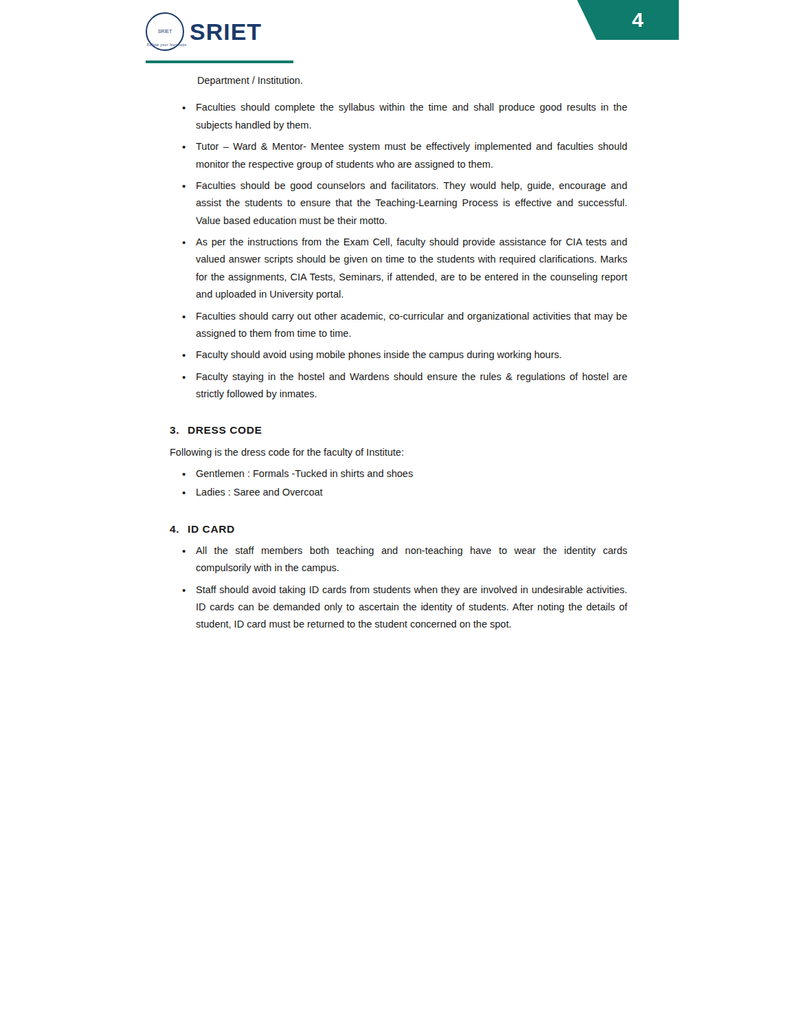4
SRIET
SRIET
Follow your footsteps
Department / Institution.
Faculties should complete the syllabus within the time and shall produce good results in the subjects handled by them.
Tutor – Ward & Mentor- Mentee system must be effectively implemented and faculties should monitor the respective group of students who are assigned to them.
Faculties should be good counselors and facilitators. They would help, guide, encourage and assist the students to ensure that the Teaching-Learning Process is effective and successful. Value based education must be their motto.
As per the instructions from the Exam Cell, faculty should provide assistance for CIA tests and valued answer scripts should be given on time to the students with required clarifications. Marks for the assignments, CIA Tests, Seminars, if attended, are to be entered in the counseling report and uploaded in University portal.
Faculties should carry out other academic, co-curricular and organizational activities that may be assigned to them from time to time.
Faculty should avoid using mobile phones inside the campus during working hours.
Faculty staying in the hostel and Wardens should ensure the rules & regulations of hostel are strictly followed by inmates.
3. DRESS CODE
Following is the dress code for the faculty of Institute:
Gentlemen : Formals -Tucked in shirts and shoes
Ladies : Saree and Overcoat
4. ID CARD
All the staff members both teaching and non-teaching have to wear the identity cards compulsorily with in the campus.
Staff should avoid taking ID cards from students when they are involved in undesirable activities. ID cards can be demanded only to ascertain the identity of students. After noting the details of student, ID card must be returned to the student concerned on the spot.